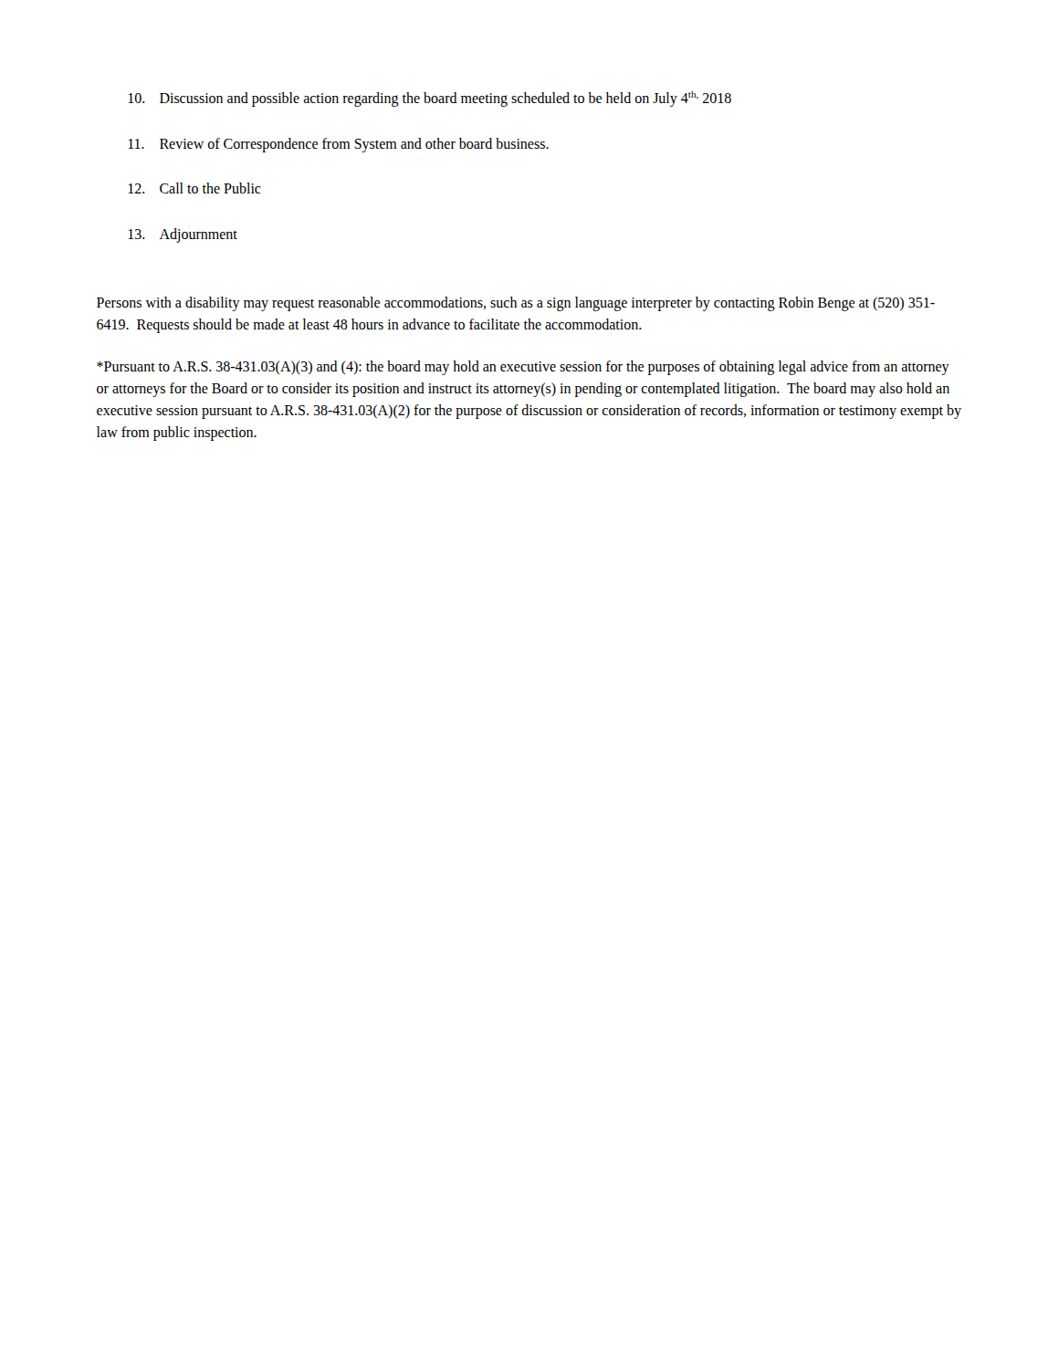10. Discussion and possible action regarding the board meeting scheduled to be held on July 4th, 2018
11. Review of Correspondence from System and other board business.
12. Call to the Public
13. Adjournment
Persons with a disability may request reasonable accommodations, such as a sign language interpreter by contacting Robin Benge at (520) 351-6419. Requests should be made at least 48 hours in advance to facilitate the accommodation.
*Pursuant to A.R.S. 38-431.03(A)(3) and (4): the board may hold an executive session for the purposes of obtaining legal advice from an attorney or attorneys for the Board or to consider its position and instruct its attorney(s) in pending or contemplated litigation. The board may also hold an executive session pursuant to A.R.S. 38-431.03(A)(2) for the purpose of discussion or consideration of records, information or testimony exempt by law from public inspection.